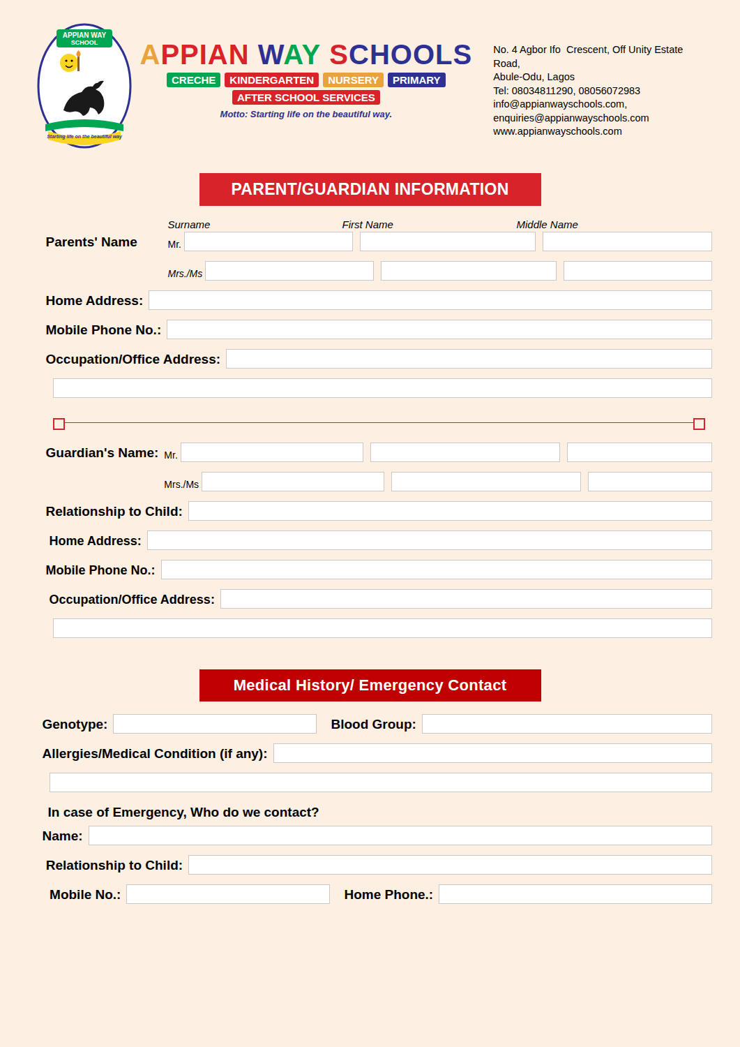APPIAN WAY SCHOOL Starting life on the beautiful way
APPIAN WAY SCHOOLS
CRECHE KINDERGARTEN NURSERY PRIMARY AFTER SCHOOL SERVICES
Motto: Starting life on the beautiful way.
No. 4 Agbor Ifo Crescent, Off Unity Estate Road,
Abule-Odu, Lagos
Tel: 08034811290, 08056072983
info@appianwayschools.com,
enquiries@appianwayschools.com
www.appianwayschools.com
PARENT/GUARDIAN INFORMATION
Surname
First Name
Middle Name
Parents' Name
Mr.
Mrs./Ms
Home Address:
Mobile Phone No.:
Occupation/Office Address:
Guardian's Name:
Mr.
Guardian's Name:
Mrs./Ms
Relationship to Child:
Home Address:
Mobile Phone No.:
Occupation/Office Address:
Medical History/ Emergency Contact
Genotype:
Blood Group:
Allergies/Medical Condition (if any):
In case of Emergency, Who do we contact?
Name:
Relationship to Child:
Mobile No.:
Home Phone.: